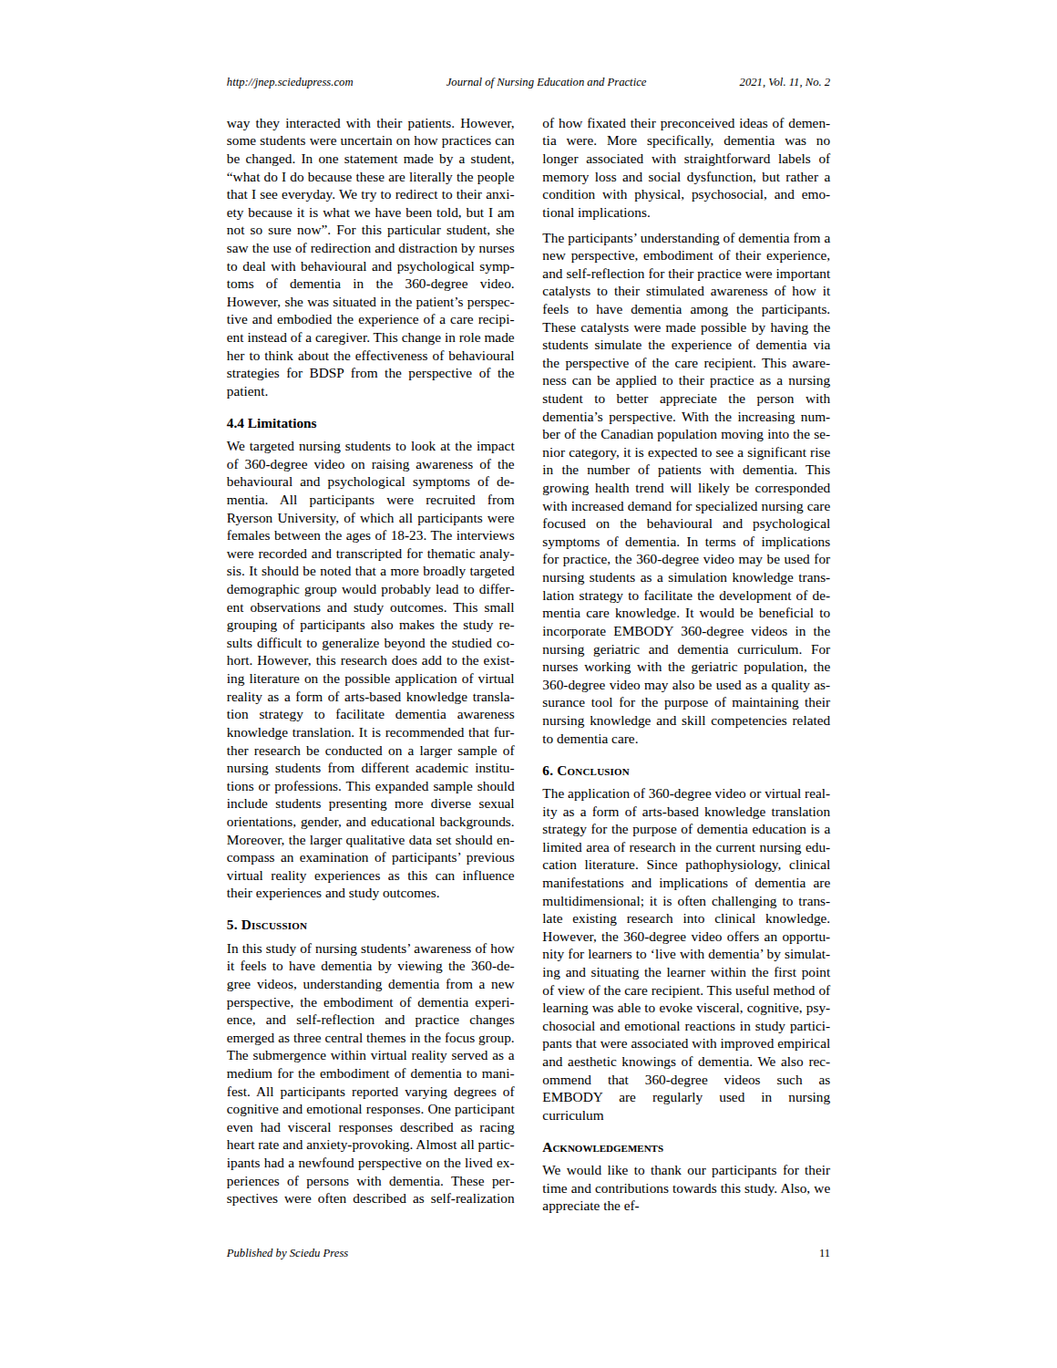http://jnep.sciedupress.com Journal of Nursing Education and Practice 2021, Vol. 11, No. 2
way they interacted with their patients. However, some students were uncertain on how practices can be changed. In one statement made by a student, “what do I do because these are literally the people that I see everyday. We try to redirect to their anxiety because it is what we have been told, but I am not so sure now”. For this particular student, she saw the use of redirection and distraction by nurses to deal with behavioural and psychological symptoms of dementia in the 360-degree video. However, she was situated in the patient’s perspective and embodied the experience of a care recipient instead of a caregiver. This change in role made her to think about the effectiveness of behavioural strategies for BDSP from the perspective of the patient.
4.4 Limitations
We targeted nursing students to look at the impact of 360-degree video on raising awareness of the behavioural and psychological symptoms of dementia. All participants were recruited from Ryerson University, of which all participants were females between the ages of 18-23. The interviews were recorded and transcripted for thematic analysis. It should be noted that a more broadly targeted demographic group would probably lead to different observations and study outcomes. This small grouping of participants also makes the study results difficult to generalize beyond the studied cohort. However, this research does add to the existing literature on the possible application of virtual reality as a form of arts-based knowledge translation strategy to facilitate dementia awareness knowledge translation. It is recommended that further research be conducted on a larger sample of nursing students from different academic institutions or professions. This expanded sample should include students presenting more diverse sexual orientations, gender, and educational backgrounds. Moreover, the larger qualitative data set should encompass an examination of participants’ previous virtual reality experiences as this can influence their experiences and study outcomes.
5. Discussion
In this study of nursing students’ awareness of how it feels to have dementia by viewing the 360-degree videos, understanding dementia from a new perspective, the embodiment of dementia experience, and self-reflection and practice changes emerged as three central themes in the focus group. The submergence within virtual reality served as a medium for the embodiment of dementia to manifest. All participants reported varying degrees of cognitive and emotional responses. One participant even had visceral responses described as racing heart rate and anxiety-provoking. Almost all participants had a newfound perspective on the lived experiences of persons with dementia. These perspectives were often described as self-realization of how fixated their preconceived ideas of dementia were. More specifically, dementia was no longer associated with straightforward labels of memory loss and social dysfunction, but rather a condition with physical, psychosocial, and emotional implications.
The participants’ understanding of dementia from a new perspective, embodiment of their experience, and self-reflection for their practice were important catalysts to their stimulated awareness of how it feels to have dementia among the participants. These catalysts were made possible by having the students simulate the experience of dementia via the perspective of the care recipient. This awareness can be applied to their practice as a nursing student to better appreciate the person with dementia’s perspective. With the increasing number of the Canadian population moving into the senior category, it is expected to see a significant rise in the number of patients with dementia. This growing health trend will likely be corresponded with increased demand for specialized nursing care focused on the behavioural and psychological symptoms of dementia. In terms of implications for practice, the 360-degree video may be used for nursing students as a simulation knowledge translation strategy to facilitate the development of dementia care knowledge. It would be beneficial to incorporate EMBODY 360-degree videos in the nursing geriatric and dementia curriculum. For nurses working with the geriatric population, the 360-degree video may also be used as a quality assurance tool for the purpose of maintaining their nursing knowledge and skill competencies related to dementia care.
6. Conclusion
The application of 360-degree video or virtual reality as a form of arts-based knowledge translation strategy for the purpose of dementia education is a limited area of research in the current nursing education literature. Since pathophysiology, clinical manifestations and implications of dementia are multidimensional; it is often challenging to translate existing research into clinical knowledge. However, the 360-degree video offers an opportunity for learners to ‘live with dementia’ by simulating and situating the learner within the first point of view of the care recipient. This useful method of learning was able to evoke visceral, cognitive, psychosocial and emotional reactions in study participants that were associated with improved empirical and aesthetic knowings of dementia. We also recommend that 360-degree videos such as EMBODY are regularly used in nursing curriculum
Acknowledgements
We would like to thank our participants for their time and contributions towards this study. Also, we appreciate the ef-
Published by Sciedu Press 11